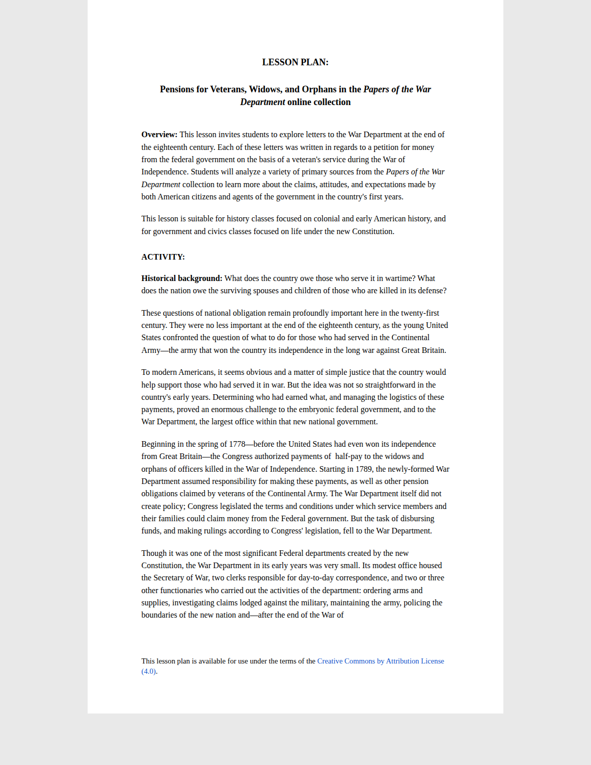LESSON PLAN: Pensions for Veterans, Widows, and Orphans in the Papers of the War Department online collection
Overview: This lesson invites students to explore letters to the War Department at the end of the eighteenth century. Each of these letters was written in regards to a petition for money from the federal government on the basis of a veteran's service during the War of Independence. Students will analyze a variety of primary sources from the Papers of the War Department collection to learn more about the claims, attitudes, and expectations made by both American citizens and agents of the government in the country's first years.
This lesson is suitable for history classes focused on colonial and early American history, and for government and civics classes focused on life under the new Constitution.
ACTIVITY:
Historical background: What does the country owe those who serve it in wartime? What does the nation owe the surviving spouses and children of those who are killed in its defense?
These questions of national obligation remain profoundly important here in the twenty-first century. They were no less important at the end of the eighteenth century, as the young United States confronted the question of what to do for those who had served in the Continental Army—the army that won the country its independence in the long war against Great Britain.
To modern Americans, it seems obvious and a matter of simple justice that the country would help support those who had served it in war. But the idea was not so straightforward in the country's early years. Determining who had earned what, and managing the logistics of these payments, proved an enormous challenge to the embryonic federal government, and to the War Department, the largest office within that new national government.
Beginning in the spring of 1778—before the United States had even won its independence from Great Britain—the Congress authorized payments of half-pay to the widows and orphans of officers killed in the War of Independence. Starting in 1789, the newly-formed War Department assumed responsibility for making these payments, as well as other pension obligations claimed by veterans of the Continental Army. The War Department itself did not create policy; Congress legislated the terms and conditions under which service members and their families could claim money from the Federal government. But the task of disbursing funds, and making rulings according to Congress' legislation, fell to the War Department.
Though it was one of the most significant Federal departments created by the new Constitution, the War Department in its early years was very small. Its modest office housed the Secretary of War, two clerks responsible for day-to-day correspondence, and two or three other functionaries who carried out the activities of the department: ordering arms and supplies, investigating claims lodged against the military, maintaining the army, policing the boundaries of the new nation and—after the end of the War of
This lesson plan is available for use under the terms of the Creative Commons by Attribution License (4.0).